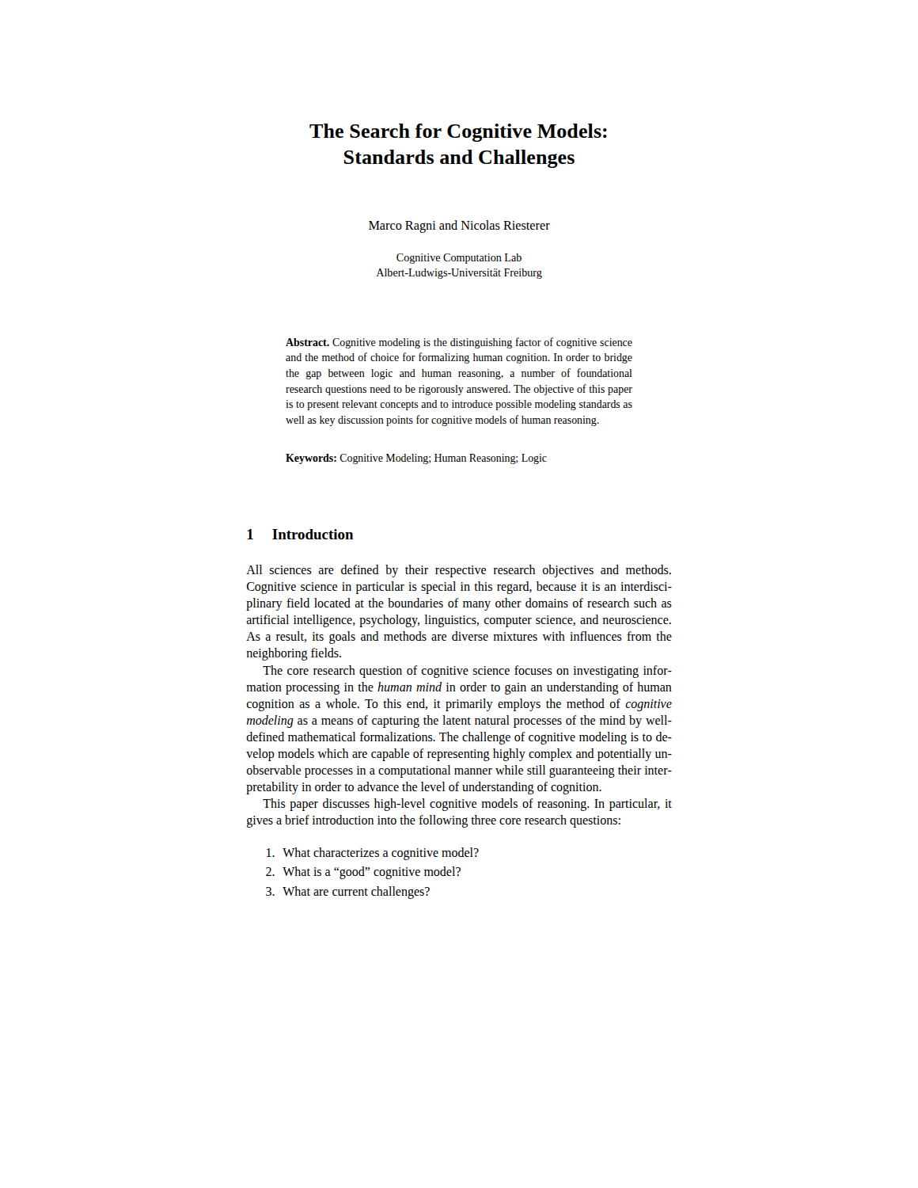The Search for Cognitive Models:
Standards and Challenges
Marco Ragni and Nicolas Riesterer
Cognitive Computation Lab
Albert-Ludwigs-Universität Freiburg
Abstract. Cognitive modeling is the distinguishing factor of cognitive science and the method of choice for formalizing human cognition. In order to bridge the gap between logic and human reasoning, a number of foundational research questions need to be rigorously answered. The objective of this paper is to present relevant concepts and to introduce possible modeling standards as well as key discussion points for cognitive models of human reasoning.
Keywords: Cognitive Modeling; Human Reasoning; Logic
1 Introduction
All sciences are defined by their respective research objectives and methods. Cognitive science in particular is special in this regard, because it is an interdisciplinary field located at the boundaries of many other domains of research such as artificial intelligence, psychology, linguistics, computer science, and neuroscience. As a result, its goals and methods are diverse mixtures with influences from the neighboring fields.
The core research question of cognitive science focuses on investigating information processing in the human mind in order to gain an understanding of human cognition as a whole. To this end, it primarily employs the method of cognitive modeling as a means of capturing the latent natural processes of the mind by well-defined mathematical formalizations. The challenge of cognitive modeling is to develop models which are capable of representing highly complex and potentially unobservable processes in a computational manner while still guaranteeing their interpretability in order to advance the level of understanding of cognition.
This paper discusses high-level cognitive models of reasoning. In particular, it gives a brief introduction into the following three core research questions:
What characterizes a cognitive model?
What is a “good” cognitive model?
What are current challenges?